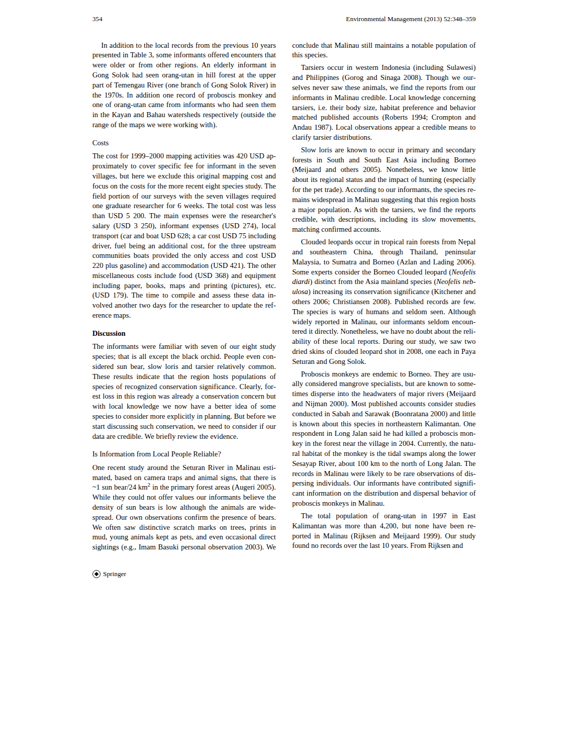354 Environmental Management (2013) 52:348–359
In addition to the local records from the previous 10 years presented in Table 3, some informants offered encounters that were older or from other regions. An elderly informant in Gong Solok had seen orang-utan in hill forest at the upper part of Temengau River (one branch of Gong Solok River) in the 1970s. In addition one record of proboscis monkey and one of orang-utan came from informants who had seen them in the Kayan and Bahau watersheds respectively (outside the range of the maps we were working with).
Costs
The cost for 1999–2000 mapping activities was 420 USD approximately to cover specific fee for informant in the seven villages, but here we exclude this original mapping cost and focus on the costs for the more recent eight species study. The field portion of our surveys with the seven villages required one graduate researcher for 6 weeks. The total cost was less than USD 5 200. The main expenses were the researcher's salary (USD 3 250), informant expenses (USD 274), local transport (car and boat USD 628; a car cost USD 75 including driver, fuel being an additional cost, for the three upstream communities boats provided the only access and cost USD 220 plus gasoline) and accommodation (USD 421). The other miscellaneous costs include food (USD 368) and equipment including paper, books, maps and printing (pictures), etc. (USD 179). The time to compile and assess these data involved another two days for the researcher to update the reference maps.
Discussion
The informants were familiar with seven of our eight study species; that is all except the black orchid. People even considered sun bear, slow loris and tarsier relatively common. These results indicate that the region hosts populations of species of recognized conservation significance. Clearly, forest loss in this region was already a conservation concern but with local knowledge we now have a better idea of some species to consider more explicitly in planning. But before we start discussing such conservation, we need to consider if our data are credible. We briefly review the evidence.
Is Information from Local People Reliable?
One recent study around the Seturan River in Malinau estimated, based on camera traps and animal signs, that there is ~1 sun bear/24 km2 in the primary forest areas (Augeri 2005). While they could not offer values our informants believe the density of sun bears is low although the animals are widespread. Our own observations confirm the presence of bears. We often saw distinctive scratch marks on trees, prints in mud, young animals kept as pets, and even occasional direct sightings (e.g., Imam Basuki personal observation 2003). We conclude that Malinau still maintains a notable population of this species.
Tarsiers occur in western Indonesia (including Sulawesi) and Philippines (Gorog and Sinaga 2008). Though we ourselves never saw these animals, we find the reports from our informants in Malinau credible. Local knowledge concerning tarsiers, i.e. their body size, habitat preference and behavior matched published accounts (Roberts 1994; Crompton and Andau 1987). Local observations appear a credible means to clarify tarsier distributions.
Slow loris are known to occur in primary and secondary forests in South and South East Asia including Borneo (Meijaard and others 2005). Nonetheless, we know little about its regional status and the impact of hunting (especially for the pet trade). According to our informants, the species remains widespread in Malinau suggesting that this region hosts a major population. As with the tarsiers, we find the reports credible, with descriptions, including its slow movements, matching confirmed accounts.
Clouded leopards occur in tropical rain forests from Nepal and southeastern China, through Thailand, peninsular Malaysia, to Sumatra and Borneo (Azlan and Lading 2006). Some experts consider the Borneo Clouded leopard (Neofelis diardi) distinct from the Asia mainland species (Neofelis nebulosa) increasing its conservation significance (Kitchener and others 2006; Christiansen 2008). Published records are few. The species is wary of humans and seldom seen. Although widely reported in Malinau, our informants seldom encountered it directly. Nonetheless, we have no doubt about the reliability of these local reports. During our study, we saw two dried skins of clouded leopard shot in 2008, one each in Paya Seturan and Gong Solok.
Proboscis monkeys are endemic to Borneo. They are usually considered mangrove specialists, but are known to sometimes disperse into the headwaters of major rivers (Meijaard and Nijman 2000). Most published accounts consider studies conducted in Sabah and Sarawak (Boonratana 2000) and little is known about this species in northeastern Kalimantan. One respondent in Long Jalan said he had killed a proboscis monkey in the forest near the village in 2004. Currently, the natural habitat of the monkey is the tidal swamps along the lower Sesayap River, about 100 km to the north of Long Jalan. The records in Malinau were likely to be rare observations of dispersing individuals. Our informants have contributed significant information on the distribution and dispersal behavior of proboscis monkeys in Malinau.
The total population of orang-utan in 1997 in East Kalimantan was more than 4,200, but none have been reported in Malinau (Rijksen and Meijaard 1999). Our study found no records over the last 10 years. From Rijksen and
Springer